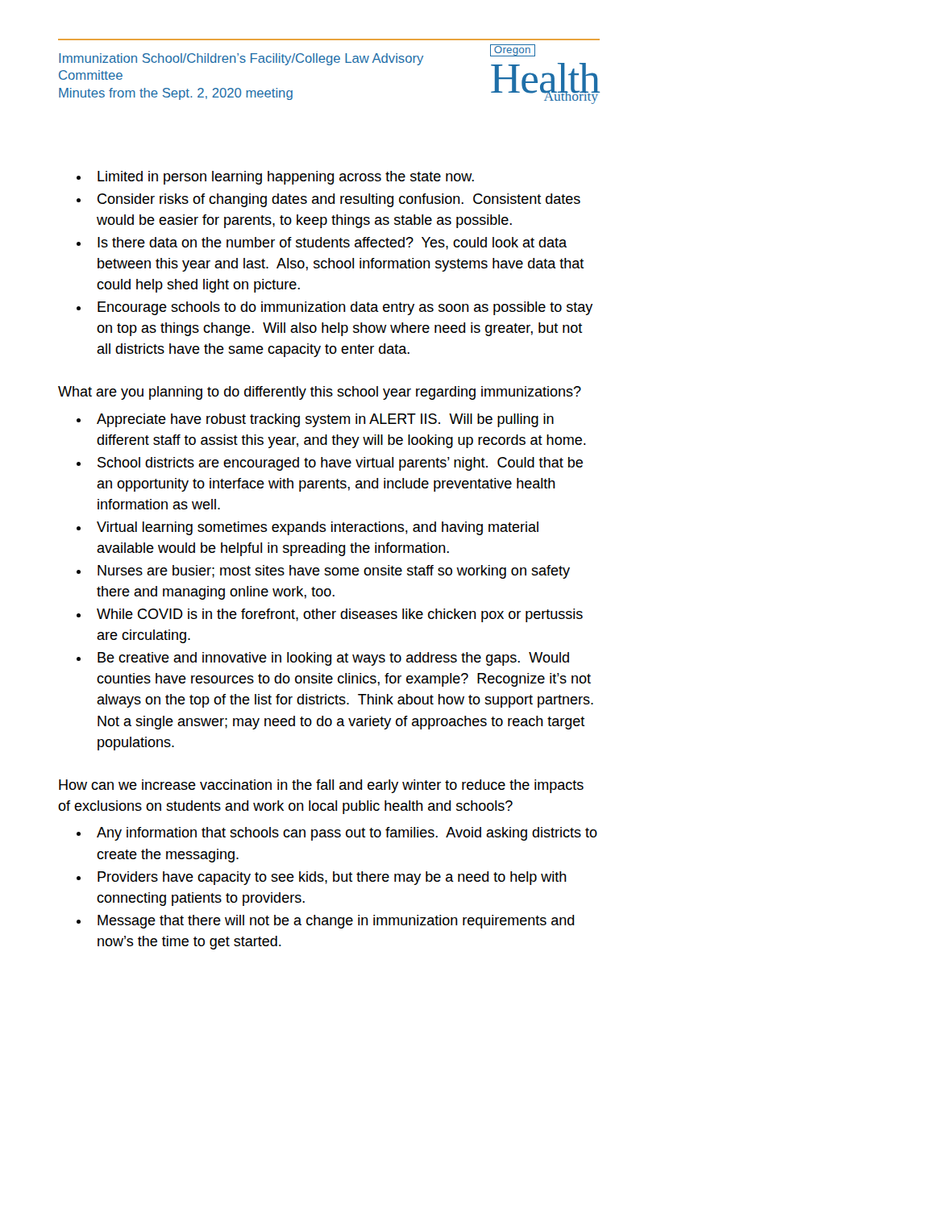Immunization School/Children’s Facility/College Law Advisory Committee
Minutes from the Sept. 2, 2020 meeting
Oregon Health Authority
Limited in person learning happening across the state now.
Consider risks of changing dates and resulting confusion. Consistent dates would be easier for parents, to keep things as stable as possible.
Is there data on the number of students affected? Yes, could look at data between this year and last. Also, school information systems have data that could help shed light on picture.
Encourage schools to do immunization data entry as soon as possible to stay on top as things change. Will also help show where need is greater, but not all districts have the same capacity to enter data.
What are you planning to do differently this school year regarding immunizations?
Appreciate have robust tracking system in ALERT IIS. Will be pulling in different staff to assist this year, and they will be looking up records at home.
School districts are encouraged to have virtual parents’ night. Could that be an opportunity to interface with parents, and include preventative health information as well.
Virtual learning sometimes expands interactions, and having material available would be helpful in spreading the information.
Nurses are busier; most sites have some onsite staff so working on safety there and managing online work, too.
While COVID is in the forefront, other diseases like chicken pox or pertussis are circulating.
Be creative and innovative in looking at ways to address the gaps. Would counties have resources to do onsite clinics, for example? Recognize it’s not always on the top of the list for districts. Think about how to support partners. Not a single answer; may need to do a variety of approaches to reach target populations.
How can we increase vaccination in the fall and early winter to reduce the impacts of exclusions on students and work on local public health and schools?
Any information that schools can pass out to families. Avoid asking districts to create the messaging.
Providers have capacity to see kids, but there may be a need to help with connecting patients to providers.
Message that there will not be a change in immunization requirements and now’s the time to get started.